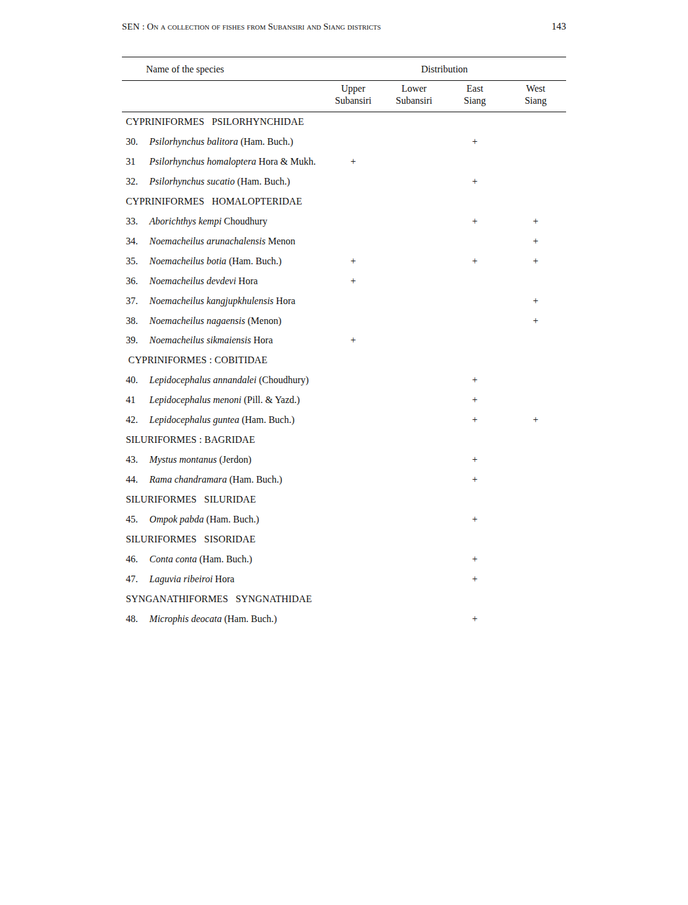Sen : On a collection of fishes from Subansiri and Siang districts
143
| Name of the species | Distribution |
| --- | --- |
| | Upper Subansiri | Lower Subansiri | East Siang | West Siang |
| CYPRINIFORMES PSILORHYNCHIDAE |
| 30. Psilorhynchus balitora (Ham. Buch.) | | | + | |
| 31 Psilorhynchus homaloptera Hora & Mukh. | + | | | |
| 32. Psilorhynchus sucatio (Ham. Buch.) | | | + | |
| CYPRINIFORMES HOMALOPTERIDAE |
| 33. Aborichthys kempi Choudhury | | | + | + |
| 34. Noemacheilus arunachalensis Menon | | | | + |
| 35. Noemacheilus botia (Ham. Buch.) | + | | + | + |
| 36. Noemacheilus devdevi Hora | + | | | |
| 37. Noemacheilus kangjupkhulensis Hora | | | | + |
| 38. Noemacheilus nagaensis (Menon) | | | | + |
| 39. Noemacheilus sikmaiensis Hora | + | | | |
| CYPRINIFORMES : COBITIDAE |
| 40. Lepidocephalus annandalei (Choudhury) | | | + | |
| 41 Lepidocephalus menoni (Pill. & Yazd.) | | | + | |
| 42. Lepidocephalus guntea (Ham. Buch.) | | | + | + |
| SILURIFORMES : BAGRIDAE |
| 43. Mystus montanus (Jerdon) | | | + | |
| 44. Rama chandramara (Ham. Buch.) | | | + | |
| SILURIFORMES SILURIDAE |
| 45. Ompok pabda (Ham. Buch.) | | | + | |
| SILURIFORMES SISORIDAE |
| 46. Conta conta (Ham. Buch.) | | | + | |
| 47. Laguvia ribeiroi Hora | | | + | |
| SYNGANATHIFORMES SYNGNATHIDAE |
| 48. Microphis deocata (Ham. Buch.) | | | + | |